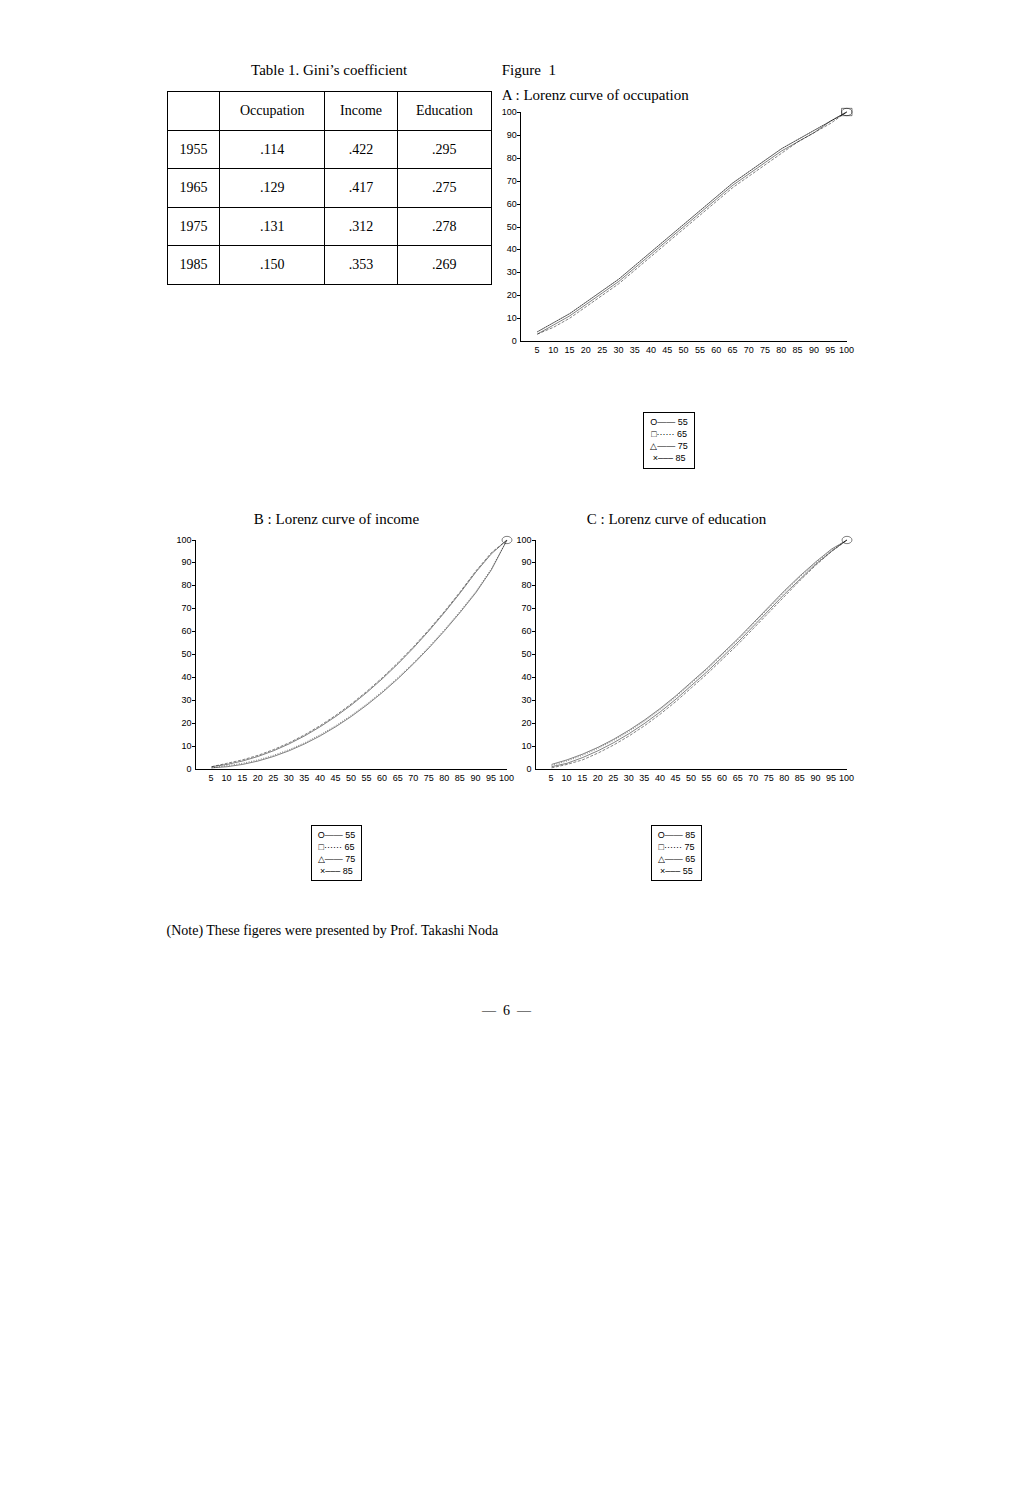Table 1. Gini’s coefficient
| | Occupation | Income | Education |
| --- | --- | --- | --- |
| 1955 | .114 | .422 | .295 |
| 1965 | .129 | .417 | .275 |
| 1975 | .131 | .312 | .278 |
| 1985 | .150 | .353 | .269 |
Figure 1
A : Lorenz curve of occupation
100 90 80 70 60 50 40 30 20 10 0
5 10 15 20 25 30 35 40 45 50 55 60 65 70 75 80 85 90 95 100
O—— 55
□······ 65
△—— 75
×––– 85
B : Lorenz curve of income
100 90 80 70 60 50 40 30 20 10 0
5 10 15 20 25 30 35 40 45 50 55 60 65 70 75 80 85 90 95 100
O—— 55
□······ 65
△—— 75
×––– 85
C : Lorenz curve of education
100 90 80 70 60 50 40 30 20 10 0
5 10 15 20 25 30 35 40 45 50 55 60 65 70 75 80 85 90 95 100
O—— 85
□······ 75
△—— 65
×––– 55
(Note) These figeres were presented by Prof. Takashi Noda
— 6 —